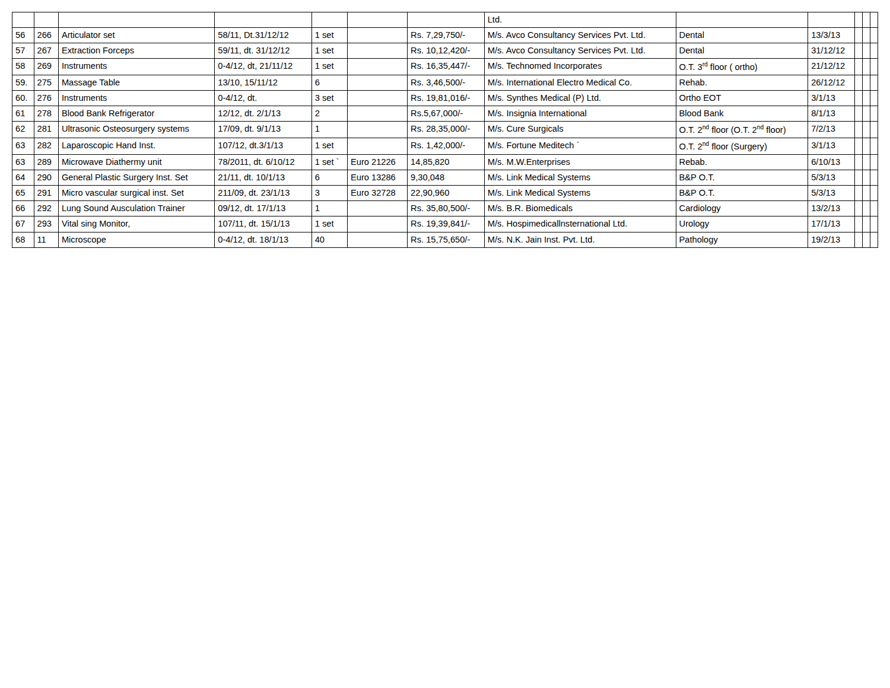| | | | | | | | Ltd. | | | | | |
| 56 | 266 | Articulator set | 58/11, Dt.31/12/12 | 1 set | | Rs. 7,29,750/- | M/s. Avco Consultancy Services Pvt. Ltd. | Dental | 13/3/13 | | | |
| 57 | 267 | Extraction Forceps | 59/11, dt. 31/12/12 | 1 set | | Rs. 10,12,420/- | M/s. Avco Consultancy Services Pvt. Ltd. | Dental | 31/12/12 | | | |
| 58 | 269 | Instruments | 0-4/12, dt, 21/11/12 | 1 set | | Rs. 16,35,447/- | M/s. Technomed Incorporates | O.T. 3 rd floor ( ortho) | 21/12/12 | | | |
| 59. | 275 | Massage Table | 13/10, 15/11/12 | 6 | | Rs. 3,46,500/- | M/s. International Electro Medical Co. | Rehab. | 26/12/12 | | | |
| 60. | 276 | Instruments | 0-4/12, dt. | 3 set | | Rs. 19,81,016/- | M/s. Synthes Medical (P) Ltd. | Ortho EOT | 3/1/13 | | | |
| 61 | 278 | Blood Bank Refrigerator | 12/12, dt. 2/1/13 | 2 | | Rs.5,67,000/- | M/s. Insignia International | Blood Bank | 8/1/13 | | | |
| 62 | 281 | Ultrasonic Osteosurgery systems | 17/09, dt. 9/1/13 | 1 | | Rs. 28,35,000/- | M/s. Cure Surgicals | O.T. 2 nd floor (O.T. 2 nd floor) | 7/2/13 | | | |
| 63 | 282 | Laparoscopic Hand Inst. | 107/12, dt.3/1/13 | 1 set | | Rs. 1,42,000/- | M/s. Fortune Meditech ` | O.T. 2 nd floor (Surgery) | 3/1/13 | | | |
| 63 | 289 | Microwave Diathermy unit | 78/2011, dt. 6/10/12 | 1 set ` | Euro 21226 | 14,85,820 | M/s. M.W.Enterprises | Rebab. | 6/10/13 | | | |
| 64 | 290 | General Plastic Surgery Inst. Set | 21/11, dt. 10/1/13 | 6 | Euro 13286 | 9,30,048 | M/s. Link Medical Systems | B&P O.T. | 5/3/13 | | | |
| 65 | 291 | Micro vascular surgical inst. Set | 211/09, dt. 23/1/13 | 3 | Euro 32728 | 22,90,960 | M/s. Link Medical Systems | B&P O.T. | 5/3/13 | | | |
| 66 | 292 | Lung Sound Ausculation Trainer | 09/12, dt. 17/1/13 | 1 | | Rs. 35,80,500/- | M/s. B.R. Biomedicals | Cardiology | 13/2/13 | | | |
| 67 | 293 | Vital sing Monitor, | 107/11, dt. 15/1/13 | 1 set | | Rs. 19,39,841/- | M/s. Hospimedicallnsternational Ltd. | Urology | 17/1/13 | | | |
| 68 | 11 | Microscope | 0-4/12, dt. 18/1/13 | 40 | | Rs. 15,75,650/- | M/s. N.K. Jain Inst. Pvt. Ltd. | Pathology | 19/2/13 | | | |